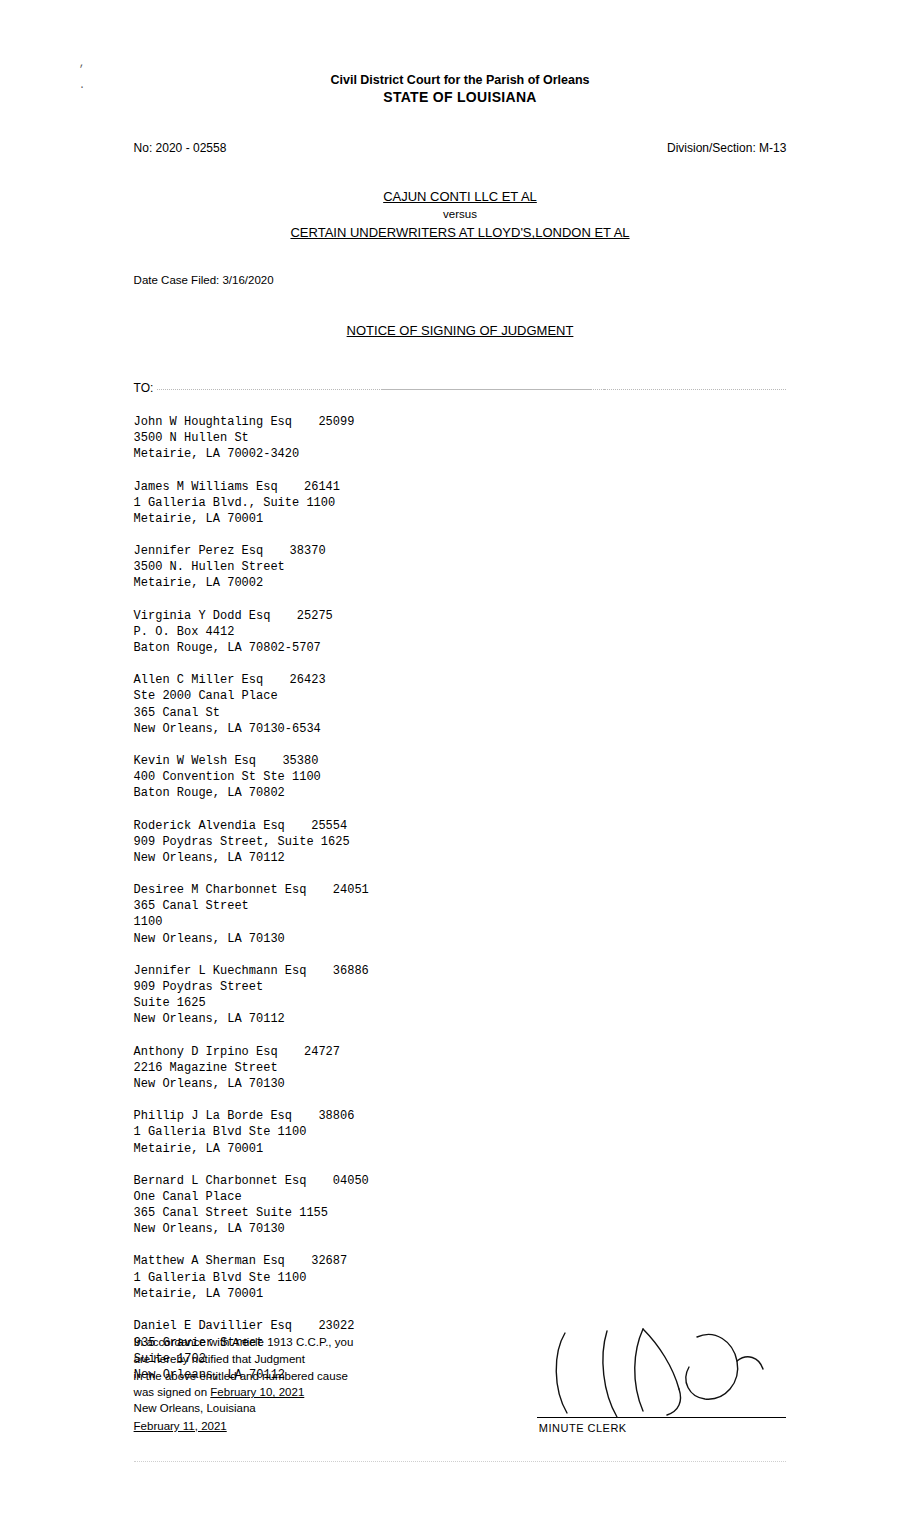,
.
Civil District Court for the Parish of Orleans
STATE OF LOUISIANA
No: 2020 - 02558
Division/Section: M-13
CAJUN CONTI LLC ET AL
versus
CERTAIN UNDERWRITERS AT LLOYD'S,LONDON ET AL
Date Case Filed: 3/16/2020
NOTICE OF SIGNING OF JUDGMENT
TO:
John W Houghtaling Esq25099 3500 N Hullen St Metairie, LA 70002-3420
James M Williams Esq26141 1 Galleria Blvd., Suite 1100 Metairie, LA 70001
Jennifer Perez Esq38370 3500 N. Hullen Street Metairie, LA 70002
Virginia Y Dodd Esq25275 P. O. Box 4412 Baton Rouge, LA 70802-5707
Allen C Miller Esq26423 Ste 2000 Canal Place 365 Canal St New Orleans, LA 70130-6534
Kevin W Welsh Esq35380 400 Convention St Ste 1100 Baton Rouge, LA 70802
Roderick Alvendia Esq25554 909 Poydras Street, Suite 1625 New Orleans, LA 70112
Desiree M Charbonnet Esq24051 365 Canal Street 1100 New Orleans, LA 70130
Jennifer L Kuechmann Esq36886 909 Poydras Street Suite 1625 New Orleans, LA 70112
Anthony D Irpino Esq24727 2216 Magazine Street New Orleans, LA 70130
Phillip J La Borde Esq38806 1 Galleria Blvd Ste 1100 Metairie, LA 70001
Bernard L Charbonnet Esq04050 One Canal Place 365 Canal Street Suite 1155 New Orleans, LA 70130
Matthew A Sherman Esq32687 1 Galleria Blvd Ste 1100 Metairie, LA 70001
Daniel E Davillier Esq23022
In accordance with Article 1913 C.C.P., you are hereby notified that Judgment
in the above entitled and numbered cause was signed on February 10, 2021
935 Gravier Street Suite 1702 New Orleans, LA 70112
New Orleans, Louisiana
February 11, 2021
MINUTE CLERK